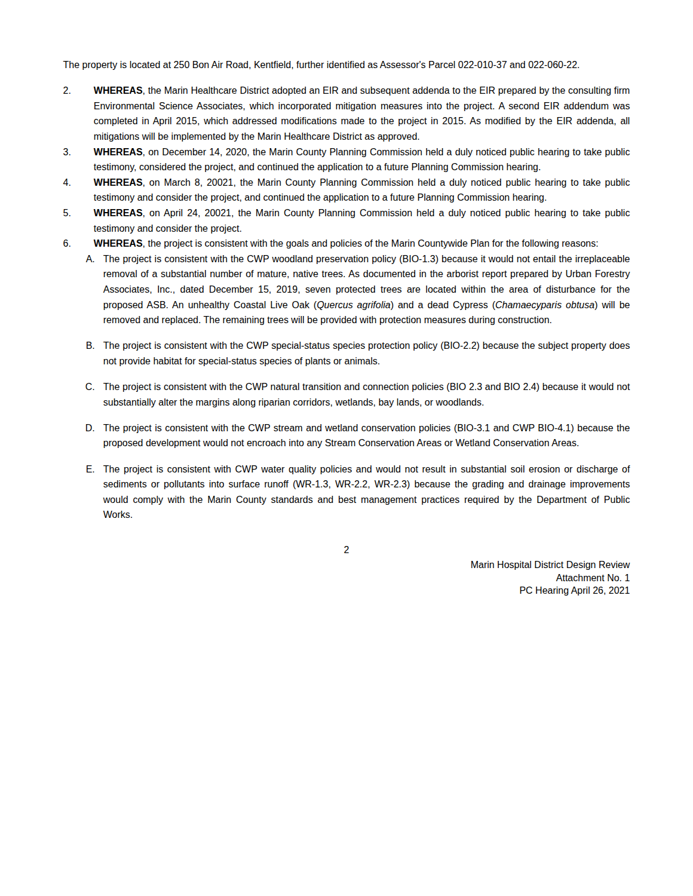The property is located at 250 Bon Air Road, Kentfield, further identified as Assessor's Parcel 022-010-37 and 022-060-22.
2.
WHEREAS, the Marin Healthcare District adopted an EIR and subsequent addenda to the EIR prepared by the consulting firm Environmental Science Associates, which incorporated mitigation measures into the project. A second EIR addendum was completed in April 2015, which addressed modifications made to the project in 2015. As modified by the EIR addenda, all mitigations will be implemented by the Marin Healthcare District as approved.
3.
WHEREAS, on December 14, 2020, the Marin County Planning Commission held a duly noticed public hearing to take public testimony, considered the project, and continued the application to a future Planning Commission hearing.
4.
WHEREAS, on March 8, 20021, the Marin County Planning Commission held a duly noticed public hearing to take public testimony and consider the project, and continued the application to a future Planning Commission hearing.
5.
WHEREAS, on April 24, 20021, the Marin County Planning Commission held a duly noticed public hearing to take public testimony and consider the project.
6.
WHEREAS, the project is consistent with the goals and policies of the Marin Countywide Plan for the following reasons:
The project is consistent with the CWP woodland preservation policy (BIO-1.3) because it would not entail the irreplaceable removal of a substantial number of mature, native trees. As documented in the arborist report prepared by Urban Forestry Associates, Inc., dated December 15, 2019, seven protected trees are located within the area of disturbance for the proposed ASB. An unhealthy Coastal Live Oak (Quercus agrifolia) and a dead Cypress (Chamaecyparis obtusa) will be removed and replaced. The remaining trees will be provided with protection measures during construction.
The project is consistent with the CWP special-status species protection policy (BIO-2.2) because the subject property does not provide habitat for special-status species of plants or animals.
The project is consistent with the CWP natural transition and connection policies (BIO 2.3 and BIO 2.4) because it would not substantially alter the margins along riparian corridors, wetlands, bay lands, or woodlands.
The project is consistent with the CWP stream and wetland conservation policies (BIO-3.1 and CWP BIO-4.1) because the proposed development would not encroach into any Stream Conservation Areas or Wetland Conservation Areas.
The project is consistent with CWP water quality policies and would not result in substantial soil erosion or discharge of sediments or pollutants into surface runoff (WR-1.3, WR-2.2, WR-2.3) because the grading and drainage improvements would comply with the Marin County standards and best management practices required by the Department of Public Works.
2
Marin Hospital District Design Review
Attachment No. 1
PC Hearing April 26, 2021